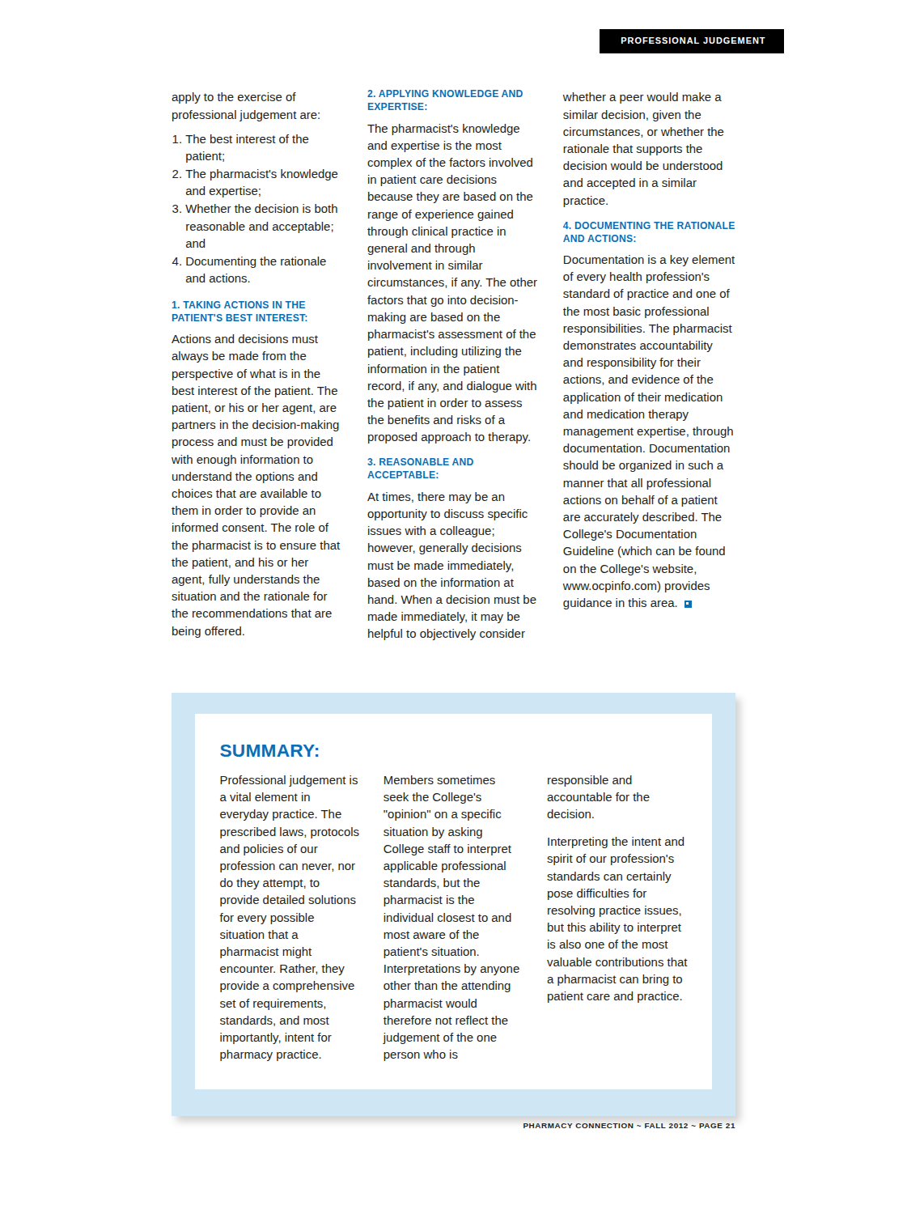Professional Judgement
apply to the exercise of professional judgement are:
The best interest of the patient;
The pharmacist's knowledge and expertise;
Whether the decision is both reasonable and acceptable; and
Documenting the rationale and actions.
1. Taking Actions in the Patient's Best Interest:
Actions and decisions must always be made from the perspective of what is in the best interest of the patient. The patient, or his or her agent, are partners in the decision-making process and must be provided with enough information to understand the options and choices that are available to them in order to provide an informed consent. The role of the pharmacist is to ensure that the patient, and his or her agent, fully understands the situation and the rationale for the recommendations that are being offered.
2. Applying Knowledge and Expertise:
The pharmacist's knowledge and expertise is the most complex of the factors involved in patient care decisions because they are based on the range of experience gained through clinical practice in general and through involvement in similar circumstances, if any. The other factors that go into decision-making are based on the pharmacist's assessment of the patient, including utilizing the information in the patient record, if any, and dialogue with the patient in order to assess the benefits and risks of a proposed approach to therapy.
3. Reasonable and Acceptable:
At times, there may be an opportunity to discuss specific issues with a colleague; however, generally decisions must be made immediately, based on the information at hand. When a decision must be made immediately, it may be helpful to objectively consider
whether a peer would make a similar decision, given the circumstances, or whether the rationale that supports the decision would be understood and accepted in a similar practice.
4. Documenting the Rationale and Actions:
Documentation is a key element of every health profession's standard of practice and one of the most basic professional responsibilities. The pharmacist demonstrates accountability and responsibility for their actions, and evidence of the application of their medication and medication therapy management expertise, through documentation. Documentation should be organized in such a manner that all professional actions on behalf of a patient are accurately described. The College's Documentation Guideline (which can be found on the College's website, www.ocpinfo.com) provides guidance in this area.
SUMMARY:
Professional judgement is a vital element in everyday practice. The prescribed laws, protocols and policies of our profession can never, nor do they attempt, to provide detailed solutions for every possible situation that a pharmacist might encounter. Rather, they provide a comprehensive set of requirements, standards, and most importantly, intent for pharmacy practice.
Members sometimes seek the College's "opinion" on a specific situation by asking College staff to interpret applicable professional standards, but the pharmacist is the individual closest to and most aware of the patient's situation. Interpretations by anyone other than the attending pharmacist would therefore not reflect the judgement of the one person who is
responsible and accountable for the decision.
Interpreting the intent and spirit of our profession's standards can certainly pose difficulties for resolving practice issues, but this ability to interpret is also one of the most valuable contributions that a pharmacist can bring to patient care and practice.
Pharmacy Connection ~ Fall 2012 ~ Page 21